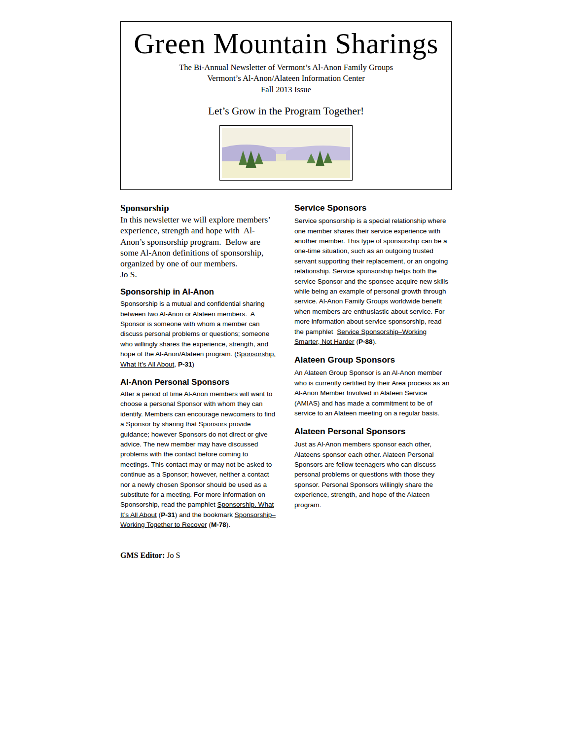Green Mountain Sharings
The Bi-Annual Newsletter of Vermont’s Al-Anon Family Groups
Vermont’s Al-Anon/Alateen Information Center
Fall 2013 Issue
Let’s Grow in the Program Together!
Sponsorship
In this newsletter we will explore members’ experience, strength and hope with Al-Anon’s sponsorship program. Below are some Al-Anon definitions of sponsorship, organized by one of our members.
Jo S.
Sponsorship in Al-Anon
Sponsorship is a mutual and confidential sharing between two Al‑Anon or Alateen members. A Sponsor is someone with whom a member can discuss personal problems or questions; someone who willingly shares the experience, strength, and hope of the Al‑Anon/Alateen program. (Sponsorship, What It’s All About, P-31)
Al‑Anon Personal Sponsors
After a period of time Al‑Anon members will want to choose a personal Sponsor with whom they can identify. Members can encourage newcomers to find a Sponsor by sharing that Sponsors provide guidance; however Sponsors do not direct or give advice. The new member may have discussed problems with the contact before coming to meetings. This contact may or may not be asked to continue as a Sponsor; however, neither a contact nor a newly chosen Sponsor should be used as a substitute for a meeting. For more information on Sponsorship, read the pamphlet Sponsorship, What It’s All About (P-31) and the bookmark Sponsorship–Working Together to Recover (M-78).
Service Sponsors
Service sponsorship is a special relationship where one member shares their service experience with another member. This type of sponsorship can be a one-time situation, such as an outgoing trusted servant supporting their replacement, or an ongoing relationship. Service sponsorship helps both the service Sponsor and the sponsee acquire new skills while being an example of personal growth through service. Al‑Anon Family Groups worldwide benefit when members are enthusiastic about service. For more information about service sponsorship, read the pamphlet Service Sponsorship–Working Smarter, Not Harder (P-88).
Alateen Group Sponsors
An Alateen Group Sponsor is an Al‑Anon member who is currently certified by their Area process as an Al‑Anon Member Involved in Alateen Service (AMIAS) and has made a commitment to be of service to an Alateen meeting on a regular basis.
Alateen Personal Sponsors
Just as Al‑Anon members sponsor each other, Alateens sponsor each other. Alateen Personal Sponsors are fellow teenagers who can discuss personal problems or questions with those they sponsor. Personal Sponsors willingly share the experience, strength, and hope of the Alateen program.
GMS Editor: Jo S